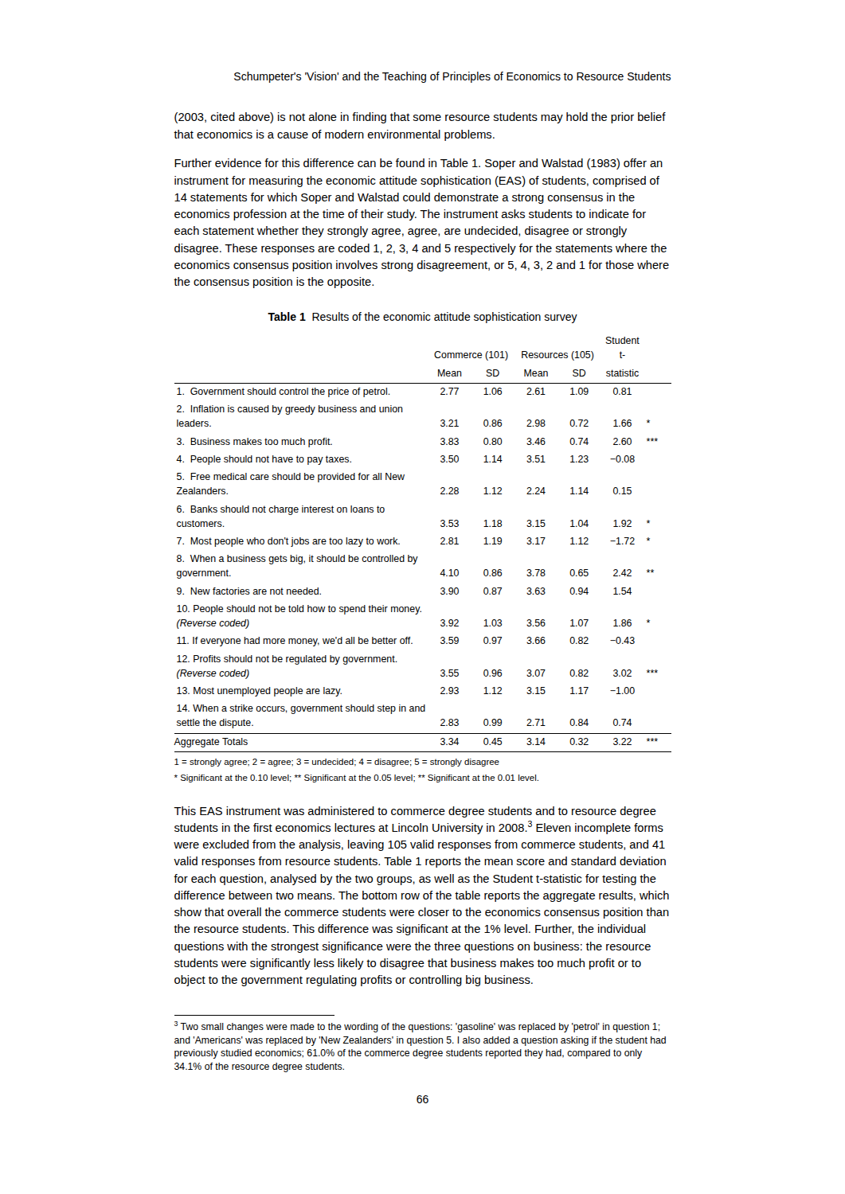Schumpeter's 'Vision' and the Teaching of Principles of Economics to Resource Students
(2003, cited above) is not alone in finding that some resource students may hold the prior belief that economics is a cause of modern environmental problems.
Further evidence for this difference can be found in Table 1. Soper and Walstad (1983) offer an instrument for measuring the economic attitude sophistication (EAS) of students, comprised of 14 statements for which Soper and Walstad could demonstrate a strong consensus in the economics profession at the time of their study. The instrument asks students to indicate for each statement whether they strongly agree, agree, are undecided, disagree or strongly disagree. These responses are coded 1, 2, 3, 4 and 5 respectively for the statements where the economics consensus position involves strong disagreement, or 5, 4, 3, 2 and 1 for those where the consensus position is the opposite.
Table 1 Results of the economic attitude sophistication survey
| | Commerce (101) | Resources (105) | Student t- | |
| --- | --- | --- | --- | --- |
| | Mean | SD | Mean | SD | statistic | |
| 1. Government should control the price of petrol. | 2.77 | 1.06 | 2.61 | 1.09 | 0.81 | |
| 2. Inflation is caused by greedy business and union leaders. | 3.21 | 0.86 | 2.98 | 0.72 | 1.66 | * |
| 3. Business makes too much profit. | 3.83 | 0.80 | 3.46 | 0.74 | 2.60 | *** |
| 4. People should not have to pay taxes. | 3.50 | 1.14 | 3.51 | 1.23 | −0.08 | |
| 5. Free medical care should be provided for all New Zealanders. | 2.28 | 1.12 | 2.24 | 1.14 | 0.15 | |
| 6. Banks should not charge interest on loans to customers. | 3.53 | 1.18 | 3.15 | 1.04 | 1.92 | * |
| 7. Most people who don't jobs are too lazy to work. | 2.81 | 1.19 | 3.17 | 1.12 | −1.72 | * |
| 8. When a business gets big, it should be controlled by government. | 4.10 | 0.86 | 3.78 | 0.65 | 2.42 | ** |
| 9. New factories are not needed. | 3.90 | 0.87 | 3.63 | 0.94 | 1.54 | |
| 10. People should not be told how to spend their money. (Reverse coded) | 3.92 | 1.03 | 3.56 | 1.07 | 1.86 | * |
| 11. If everyone had more money, we'd all be better off. | 3.59 | 0.97 | 3.66 | 0.82 | −0.43 | |
| 12. Profits should not be regulated by government. (Reverse coded) | 3.55 | 0.96 | 3.07 | 0.82 | 3.02 | *** |
| 13. Most unemployed people are lazy. | 2.93 | 1.12 | 3.15 | 1.17 | −1.00 | |
| 14. When a strike occurs, government should step in and settle the dispute. | 2.83 | 0.99 | 2.71 | 0.84 | 0.74 | |
| Aggregate Totals | 3.34 | 0.45 | 3.14 | 0.32 | 3.22 | *** |
1 = strongly agree; 2 = agree; 3 = undecided; 4 = disagree; 5 = strongly disagree
* Significant at the 0.10 level; ** Significant at the 0.05 level; ** Significant at the 0.01 level.
This EAS instrument was administered to commerce degree students and to resource degree students in the first economics lectures at Lincoln University in 2008.3 Eleven incomplete forms were excluded from the analysis, leaving 105 valid responses from commerce students, and 41 valid responses from resource students. Table 1 reports the mean score and standard deviation for each question, analysed by the two groups, as well as the Student t-statistic for testing the difference between two means. The bottom row of the table reports the aggregate results, which show that overall the commerce students were closer to the economics consensus position than the resource students. This difference was significant at the 1% level. Further, the individual questions with the strongest significance were the three questions on business: the resource students were significantly less likely to disagree that business makes too much profit or to object to the government regulating profits or controlling big business.
3 Two small changes were made to the wording of the questions: 'gasoline' was replaced by 'petrol' in question 1; and 'Americans' was replaced by 'New Zealanders' in question 5. I also added a question asking if the student had previously studied economics; 61.0% of the commerce degree students reported they had, compared to only 34.1% of the resource degree students.
66